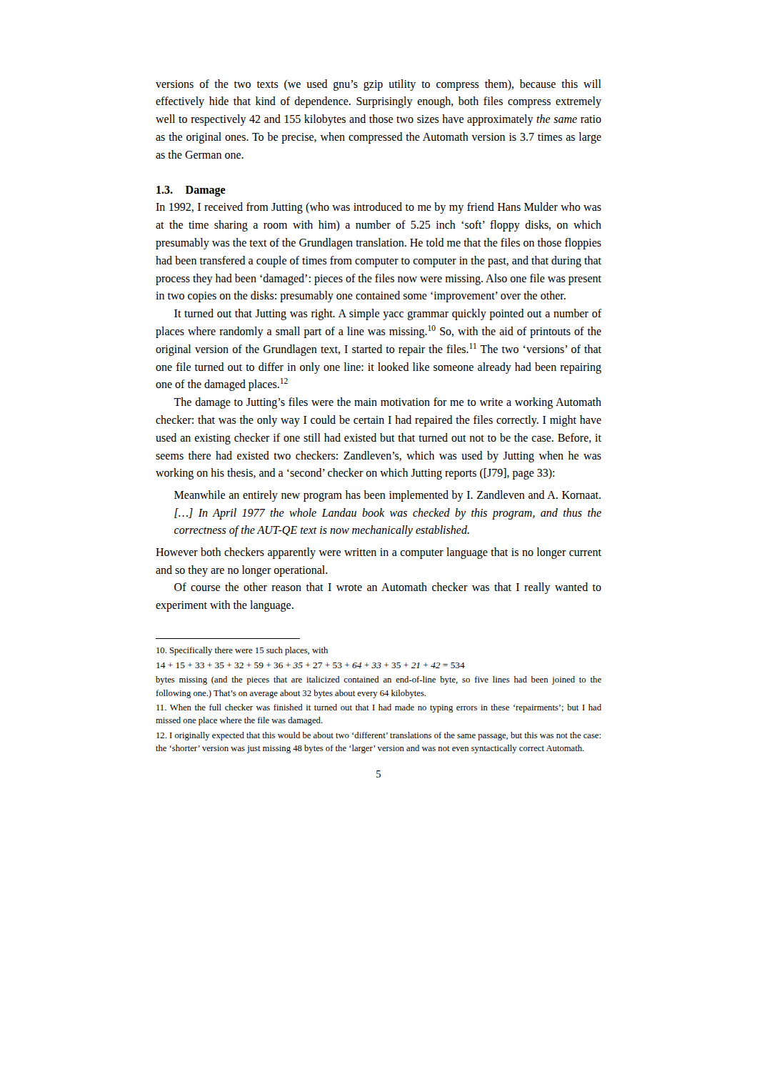versions of the two texts (we used gnu’s gzip utility to compress them), because this will effectively hide that kind of dependence. Surprisingly enough, both files compress extremely well to respectively 42 and 155 kilobytes and those two sizes have approximately the same ratio as the original ones. To be precise, when compressed the Automath version is 3.7 times as large as the German one.
1.3. Damage
In 1992, I received from Jutting (who was introduced to me by my friend Hans Mulder who was at the time sharing a room with him) a number of 5.25 inch ‘soft’ floppy disks, on which presumably was the text of the Grundlagen translation. He told me that the files on those floppies had been transfered a couple of times from computer to computer in the past, and that during that process they had been ‘damaged’: pieces of the files now were missing. Also one file was present in two copies on the disks: presumably one contained some ‘improvement’ over the other.
It turned out that Jutting was right. A simple yacc grammar quickly pointed out a number of places where randomly a small part of a line was missing.10 So, with the aid of printouts of the original version of the Grundlagen text, I started to repair the files.11 The two ‘versions’ of that one file turned out to differ in only one line: it looked like someone already had been repairing one of the damaged places.12
The damage to Jutting’s files were the main motivation for me to write a working Automath checker: that was the only way I could be certain I had repaired the files correctly. I might have used an existing checker if one still had existed but that turned out not to be the case. Before, it seems there had existed two checkers: Zandleven’s, which was used by Jutting when he was working on his thesis, and a ‘second’ checker on which Jutting reports ([J79], page 33):
Meanwhile an entirely new program has been implemented by I. Zandleven and A. Kornaat. […] In April 1977 the whole Landau book was checked by this program, and thus the correctness of the AUT-QE text is now mechanically established.
However both checkers apparently were written in a computer language that is no longer current and so they are no longer operational.
Of course the other reason that I wrote an Automath checker was that I really wanted to experiment with the language.
10. Specifically there were 15 such places, with
14 + 15 + 33 + 35 + 32 + 59 + 36 + 35 + 27 + 53 + 64 + 33 + 35 + 21 + 42 = 534
bytes missing (and the pieces that are italicized contained an end-of-line byte, so five lines had been joined to the following one.) That’s on average about 32 bytes about every 64 kilobytes.
11. When the full checker was finished it turned out that I had made no typing errors in these ‘repairments’; but I had missed one place where the file was damaged.
12. I originally expected that this would be about two ‘different’ translations of the same passage, but this was not the case: the ‘shorter’ version was just missing 48 bytes of the ‘larger’ version and was not even syntactically correct Automath.
5